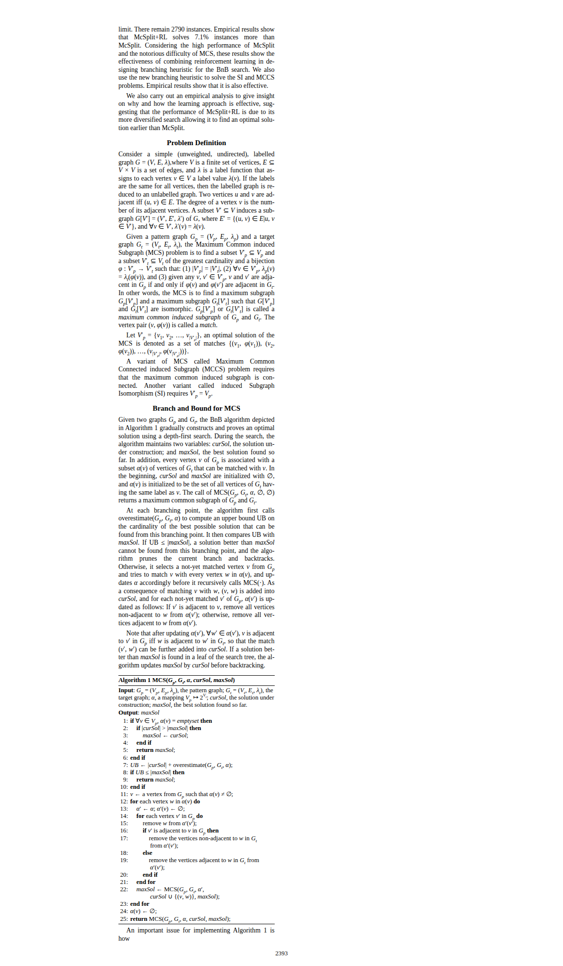limit. There remain 2790 instances. Empirical results show that McSplit+RL solves 7.1% instances more than McSplit. Considering the high performance of McSplit and the notorious difficulty of MCS, these results show the effectiveness of combining reinforcement learning in designing branching heuristic for the BnB search. We also use the new branching heuristic to solve the SI and MCCS problems. Empirical results show that it is also effective.
We also carry out an empirical analysis to give insight on why and how the learning approach is effective, suggesting that the performance of McSplit+RL is due to its more diversified search allowing it to find an optimal solution earlier than McSplit.
Problem Definition
Consider a simple (unweighted, undirected), labelled graph G = (V, E, λ),where V is a finite set of vertices, E ⊆ V × V is a set of edges, and λ is a label function that assigns to each vertex v ∈ V a label value λ(v). If the labels are the same for all vertices, then the labelled graph is reduced to an unlabelled graph. Two vertices u and v are adjacent iff (u, v) ∈ E. The degree of a vertex v is the number of its adjacent vertices. A subset V′ ⊆ V induces a subgraph G[V′] = (V′, E′, λ′) of G, where E′ = {(u, v) ∈ E|u, v ∈ V′}, and ∀v ∈ V′, λ′(v) = λ(v).
Given a pattern graph Gp = (Vp, Ep, λp) and a target graph Gt = (Vt, Et, λt), the Maximum Common induced Subgraph (MCS) problem is to find a subset V′p ⊆ Vp and a subset V′t ⊆ Vt of the greatest cardinality and a bijection φ : V′p → V′t such that: (1) |V′p| = |V′t|, (2) ∀v ∈ V′p, λp(v) = λt(φ(v)), and (3) given any v, v′ ∈ V′p, v and v′ are adjacent in Gp if and only if φ(v) and φ(v′) are adjacent in Gt. In other words, the MCS is to find a maximum subgraph Gp[V′p] and a maximum subgraph Gt[V′t] such that G[V′p] and Gt[V′t] are isomorphic. Gp[V′p] or Gt[V′t] is called a maximum common induced subgraph of Gp and Gt. The vertex pair (v, φ(v)) is called a match.
Let V′p = {v1, v2, …, v|V′p|}, an optimal solution of the MCS is denoted as a set of matches {(v1, φ(v1)), (v2, φ(v2)), …, (v|V′p|, φ(v|V′p|))}.
A variant of MCS called Maximum Common Connected induced Subgraph (MCCS) problem requires that the maximum common induced subgraph is connected. Another variant called induced Subgraph Isomorphism (SI) requires V′p = Vp.
Branch and Bound for MCS
Given two graphs Gp and Gt, the BnB algorithm depicted in Algorithm 1 gradually constructs and proves an optimal solution using a depth-first search. During the search, the algorithm maintains two variables: curSol, the solution under construction; and maxSol, the best solution found so far. In addition, every vertex v of Gp is associated with a subset α(v) of vertices of Gt that can be matched with v. In the beginning, curSol and maxSol are initialized with ∅, and α(v) is initialized to be the set of all vertices of Gt having the same label as v. The call of MCS(Gp, Gt, α, ∅, ∅) returns a maximum common subgraph of Gp and Gt.
At each branching point, the algorithm first calls overestimate(Gp, Gt, α) to compute an upper bound UB on the cardinality of the best possible solution that can be found from this branching point. It then compares UB with maxSol. If UB ≤ |maxSol|, a solution better than maxSol cannot be found from this branching point, and the algorithm prunes the current branch and backtracks. Otherwise, it selects a not-yet matched vertex v from Gp and tries to match v with every vertex w in α(v), and updates α accordingly before it recursively calls MCS(·). As a consequence of matching v with w, (v, w) is added into curSol, and for each not-yet matched v′ of Gp, α(v′) is updated as follows: If v′ is adjacent to v, remove all vertices non-adjacent to w from α(v′); otherwise, remove all vertices adjacent to w from α(v′).
Note that after updating α(v′), ∀w′ ∈ α(v′), v is adjacent to v′ in Gp iff w is adjacent to w′ in Gt, so that the match (v′, w′) can be further added into curSol. If a solution better than maxSol is found in a leaf of the search tree, the algorithm updates maxSol by curSol before backtracking.
Algorithm 1 MCS(Gp, Gt, α, curSol, maxSol)
Input: Gp = (Vp, Ep, λp), the pattern graph; Gt = (Vt, Et, λt), the target graph; α, a mapping Vp ↦ 2Vt; curSol, the solution under construction; maxSol, the best solution found so far.
Output: maxSol
1: if ∀v ∈ Vp, α(v) = emptyset then
2: if |curSol| > |maxSol| then
3: maxSol ← curSol;
4: end if
5: return maxSol;
6: end if
7: UB ← |curSol| + overestimate(Gp, Gt, α);
8: if UB ≤ |maxSol| then
9: return maxSol;
10: end if
11: v ← a vertex from Gp such that α(v) ≠ ∅;
12: for each vertex w in α(v) do
13: α′ ← α; α′(v) ← ∅;
14: for each vertex v′ in Gp do
15: remove w from α′(v′);
16: if v′ is adjacent to v in Gp then
17: remove the vertices non-adjacent to w in Gt
from α′(v′);
18: else
19: remove the vertices adjacent to w in Gt from
α′(v′);
20: end if
21: end for
22: maxSol ← MCS(Gp, Gt, α′,
curSol ∪ {(v, w)}, maxSol);
23: end for
24: α(v) ← ∅;
25: return MCS(Gp, Gt, α, curSol, maxSol);
An important issue for implementing Algorithm 1 is how
2393